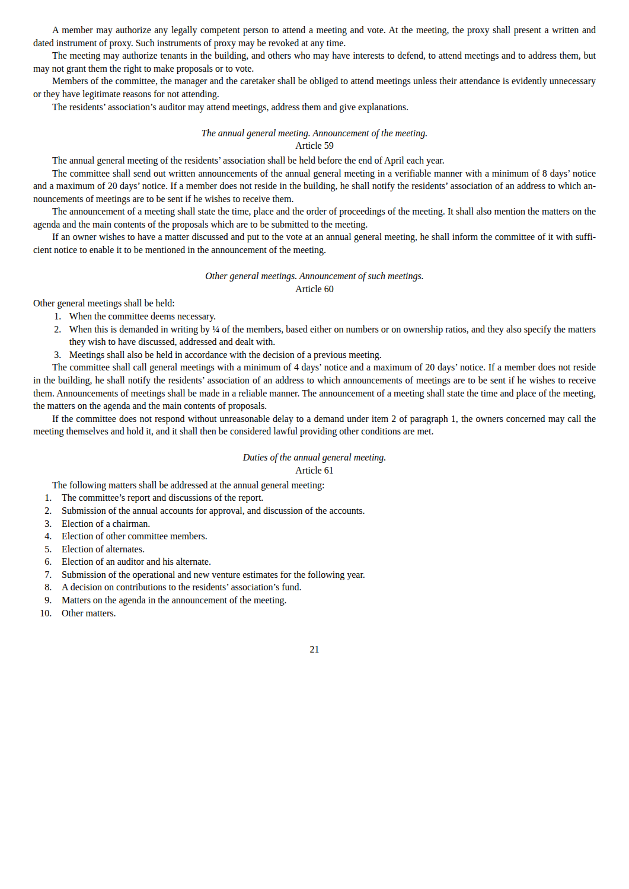A member may authorize any legally competent person to attend a meeting and vote. At the meeting, the proxy shall present a written and dated instrument of proxy. Such instruments of proxy may be revoked at any time.
The meeting may authorize tenants in the building, and others who may have interests to defend, to attend meetings and to address them, but may not grant them the right to make proposals or to vote.
Members of the committee, the manager and the caretaker shall be obliged to attend meetings unless their attendance is evidently unnecessary or they have legitimate reasons for not attending.
The residents’ association’s auditor may attend meetings, address them and give explanations.
The annual general meeting. Announcement of the meeting.
Article 59
The annual general meeting of the residents’ association shall be held before the end of April each year.
The committee shall send out written announcements of the annual general meeting in a verifiable manner with a minimum of 8 days’ notice and a maximum of 20 days’ notice. If a member does not reside in the building, he shall notify the residents’ association of an address to which announcements of meetings are to be sent if he wishes to receive them.
The announcement of a meeting shall state the time, place and the order of proceedings of the meeting. It shall also mention the matters on the agenda and the main contents of the proposals which are to be submitted to the meeting.
If an owner wishes to have a matter discussed and put to the vote at an annual general meeting, he shall inform the committee of it with sufficient notice to enable it to be mentioned in the announcement of the meeting.
Other general meetings. Announcement of such meetings.
Article 60
Other general meetings shall be held:
When the committee deems necessary.
When this is demanded in writing by ¼ of the members, based either on numbers or on ownership ratios, and they also specify the matters they wish to have discussed, addressed and dealt with.
Meetings shall also be held in accordance with the decision of a previous meeting.
The committee shall call general meetings with a minimum of 4 days’ notice and a maximum of 20 days’ notice. If a member does not reside in the building, he shall notify the residents’ association of an address to which announcements of meetings are to be sent if he wishes to receive them. Announcements of meetings shall be made in a reliable manner. The announcement of a meeting shall state the time and place of the meeting, the matters on the agenda and the main contents of proposals.
If the committee does not respond without unreasonable delay to a demand under item 2 of paragraph 1, the owners concerned may call the meeting themselves and hold it, and it shall then be considered lawful providing other conditions are met.
Duties of the annual general meeting.
Article 61
The following matters shall be addressed at the annual general meeting:
The committee’s report and discussions of the report.
Submission of the annual accounts for approval, and discussion of the accounts.
Election of a chairman.
Election of other committee members.
Election of alternates.
Election of an auditor and his alternate.
Submission of the operational and new venture estimates for the following year.
A decision on contributions to the residents’ association’s fund.
Matters on the agenda in the announcement of the meeting.
Other matters.
21